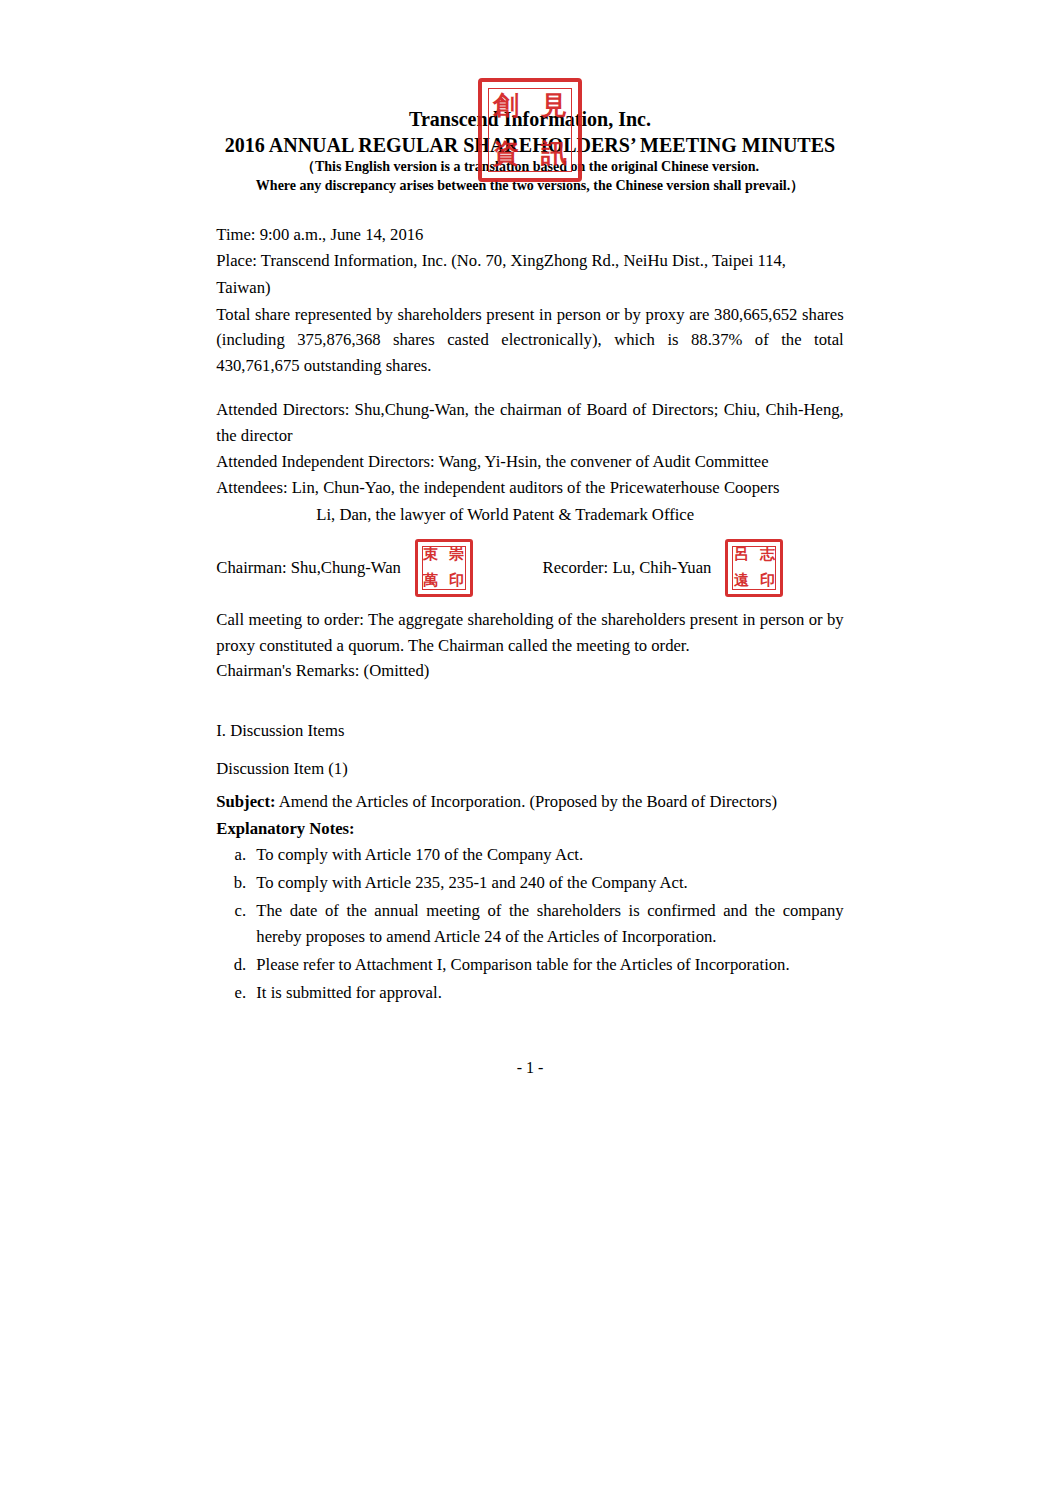創見資訊
Transcend Information, Inc.
2016 ANNUAL REGULAR SHAREHOLDERS’ MEETING MINUTES
（This English version is a translation based on the original Chinese version.
Where any discrepancy arises between the two versions, the Chinese version shall prevail.）
Time: 9:00 a.m., June 14, 2016
Place: Transcend Information, Inc. (No. 70, XingZhong Rd., NeiHu Dist., Taipei 114, Taiwan)
Total share represented by shareholders present in person or by proxy are 380,665,652 shares (including 375,876,368 shares casted electronically), which is 88.37% of the total 430,761,675 outstanding shares.
Attended Directors: Shu,Chung-Wan, the chairman of Board of Directors; Chiu, Chih-Heng, the director
Attended Independent Directors: Wang, Yi-Hsin, the convener of Audit Committee
Attendees: Lin, Chun-Yao, the independent auditors of the Pricewaterhouse Coopers
Li, Dan, the lawyer of World Patent & Trademark Office
Chairman: Shu,Chung-Wan
束崇萬印
Recorder: Lu, Chih-Yuan
呂志遠印
Call meeting to order: The aggregate shareholding of the shareholders present in person or by proxy constituted a quorum. The Chairman called the meeting to order.
Chairman's Remarks: (Omitted)
I. Discussion Items
Discussion Item (1)
Subject: Amend the Articles of Incorporation. (Proposed by the Board of Directors)
Explanatory Notes:
To comply with Article 170 of the Company Act.
To comply with Article 235, 235-1 and 240 of the Company Act.
The date of the annual meeting of the shareholders is confirmed and the company hereby proposes to amend Article 24 of the Articles of Incorporation.
Please refer to Attachment I, Comparison table for the Articles of Incorporation.
It is submitted for approval.
- 1 -